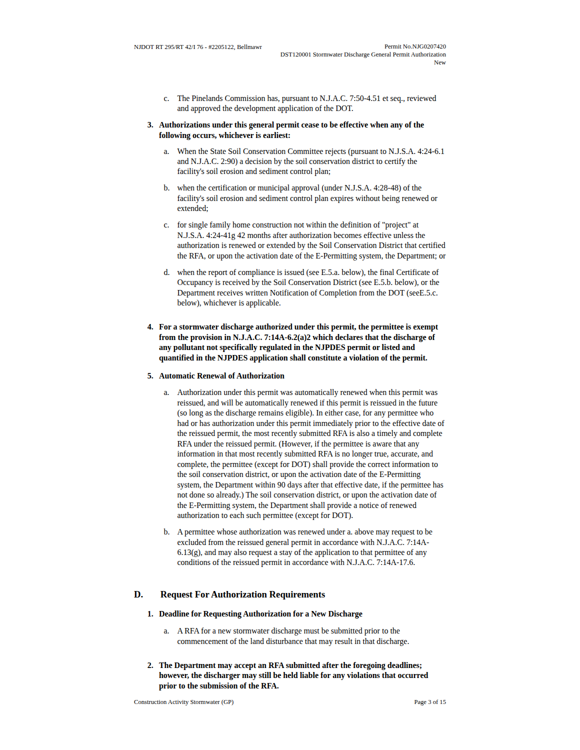NJDOT RT 295/RT 42/I 76 - #2205122, Bellmawr
Permit No.NJG0207420
DST120001 Stormwater Discharge General Permit Authorization
New
c. The Pinelands Commission has, pursuant to N.J.A.C. 7:50-4.51 et seq., reviewed and approved the development application of the DOT.
3.
Authorizations under this general permit cease to be effective when any of the following occurs, whichever is earliest:
a. When the State Soil Conservation Committee rejects (pursuant to N.J.S.A. 4:24-6.1 and N.J.A.C. 2:90) a decision by the soil conservation district to certify the facility's soil erosion and sediment control plan;
b. when the certification or municipal approval (under N.J.S.A. 4:28-48) of the facility's soil erosion and sediment control plan expires without being renewed or extended;
c. for single family home construction not within the definition of "project" at N.J.S.A. 4:24-41g 42 months after authorization becomes effective unless the authorization is renewed or extended by the Soil Conservation District that certified the RFA, or upon the activation date of the E-Permitting system, the Department; or
d. when the report of compliance is issued (see E.5.a. below), the final Certificate of Occupancy is received by the Soil Conservation District (see E.5.b. below), or the Department receives written Notification of Completion from the DOT (seeE.5.c. below), whichever is applicable.
4. For a stormwater discharge authorized under this permit, the permittee is exempt from the provision in N.J.A.C. 7:14A-6.2(a)2 which declares that the discharge of any pollutant not specifically regulated in the NJPDES permit or listed and quantified in the NJPDES application shall constitute a violation of the permit.
5.
Automatic Renewal of Authorization
a. Authorization under this permit was automatically renewed when this permit was reissued, and will be automatically renewed if this permit is reissued in the future (so long as the discharge remains eligible). In either case, for any permittee who had or has authorization under this permit immediately prior to the effective date of the reissued permit, the most recently submitted RFA is also a timely and complete RFA under the reissued permit. (However, if the permittee is aware that any information in that most recently submitted RFA is no longer true, accurate, and complete, the permittee (except for DOT) shall provide the correct information to the soil conservation district, or upon the activation date of the E-Permitting system, the Department within 90 days after that effective date, if the permittee has not done so already.) The soil conservation district, or upon the activation date of the E-Permitting system, the Department shall provide a notice of renewed authorization to each such permittee (except for DOT).
b. A permittee whose authorization was renewed under a. above may request to be excluded from the reissued general permit in accordance with N.J.A.C. 7:14A-6.13(g), and may also request a stay of the application to that permittee of any conditions of the reissued permit in accordance with N.J.A.C. 7:14A-17.6.
D.
Request For Authorization Requirements
1.
Deadline for Requesting Authorization for a New Discharge
a. A RFA for a new stormwater discharge must be submitted prior to the commencement of the land disturbance that may result in that discharge.
2. The Department may accept an RFA submitted after the foregoing deadlines; however, the discharger may still be held liable for any violations that occurred prior to the submission of the RFA.
Construction Activity Stormwater (GP)
Page 3 of 15